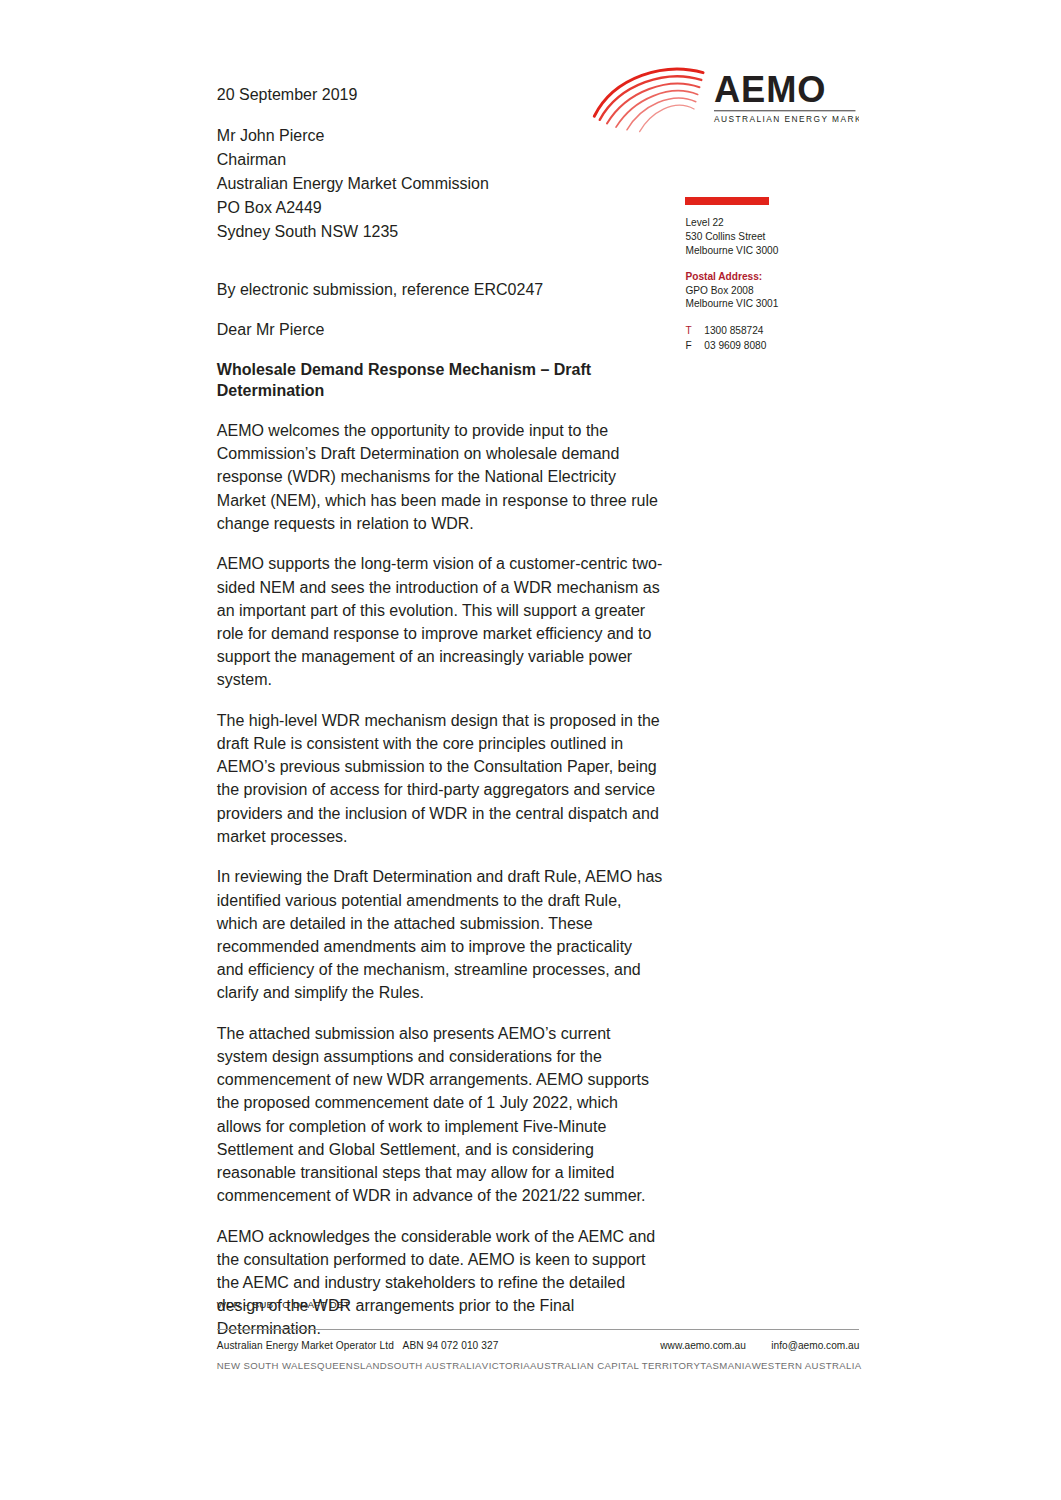AEMO logo AEMO AUSTRALIAN ENERGY MARKET OPERATOR
Level 22
530 Collins Street
Melbourne VIC 3000
Postal Address:
GPO Box 2008
Melbourne VIC 3001
T 1300 858724 F 03 9609 8080
20 September 2019
Mr John Pierce
Chairman
Australian Energy Market Commission
PO Box A2449
Sydney South NSW 1235
By electronic submission, reference ERC0247
Dear Mr Pierce
Wholesale Demand Response Mechanism – Draft Determination
AEMO welcomes the opportunity to provide input to the Commission’s Draft Determination on wholesale demand response (WDR) mechanisms for the National Electricity Market (NEM), which has been made in response to three rule change requests in relation to WDR.
AEMO supports the long-term vision of a customer-centric two-sided NEM and sees the introduction of a WDR mechanism as an important part of this evolution. This will support a greater role for demand response to improve market efficiency and to support the management of an increasingly variable power system.
The high-level WDR mechanism design that is proposed in the draft Rule is consistent with the core principles outlined in AEMO’s previous submission to the Consultation Paper, being the provision of access for third-party aggregators and service providers and the inclusion of WDR in the central dispatch and market processes.
In reviewing the Draft Determination and draft Rule, AEMO has identified various potential amendments to the draft Rule, which are detailed in the attached submission. These recommended amendments aim to improve the practicality and efficiency of the mechanism, streamline processes, and clarify and simplify the Rules.
The attached submission also presents AEMO’s current system design assumptions and considerations for the commencement of new WDR arrangements. AEMO supports the proposed commencement date of 1 July 2022, which allows for completion of work to implement Five-Minute Settlement and Global Settlement, and is considering reasonable transitional steps that may allow for a limited commencement of WDR in advance of the 2021/22 summer.
AEMO acknowledges the considerable work of the AEMC and the consultation performed to date. AEMO is keen to support the AEMC and industry stakeholders to refine the detailed design of the WDR arrangements prior to the Final Determination.
WDR – SUB TO DRAFT DET
Australian Energy Market Operator Ltd ABN 94 072 010 327
www.aemo.com.au info@aemo.com.au
NEW SOUTH WALES QUEENSLAND SOUTH AUSTRALIA VICTORIA AUSTRALIAN CAPITAL TERRITORY TASMANIA WESTERN AUSTRALIA